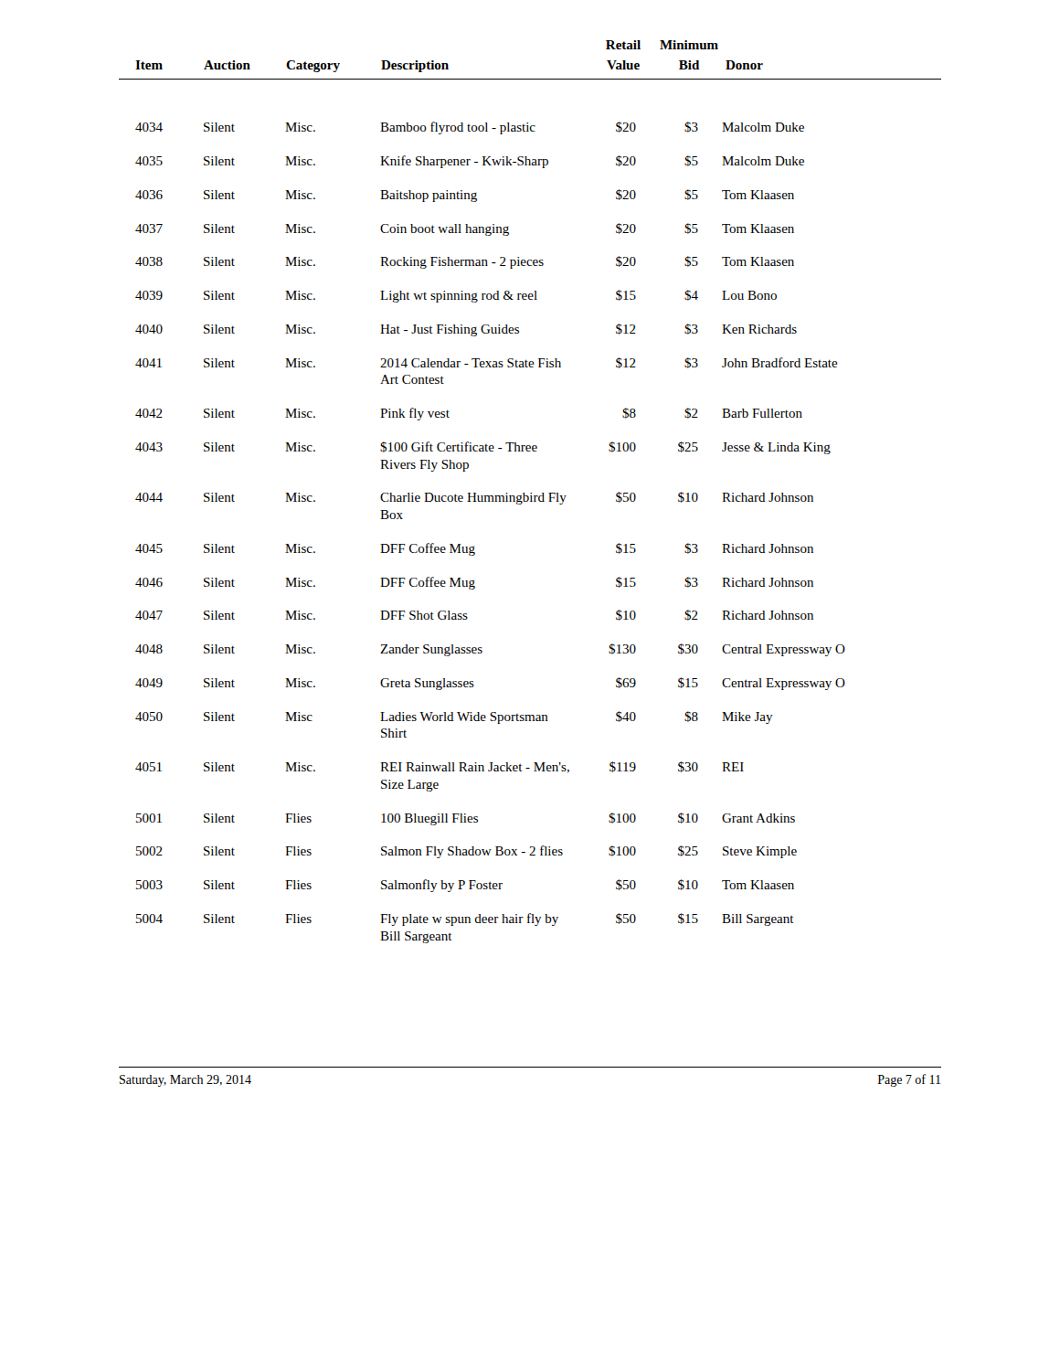| | | | | Retail | Minimum | |
| --- | --- | --- | --- | --- | --- | --- |
| Item | Auction | Category | Description | Value | Bid | Donor |
| 4034 | Silent | Misc. | Bamboo flyrod tool - plastic | $20 | $3 | Malcolm Duke |
| 4035 | Silent | Misc. | Knife Sharpener - Kwik-Sharp | $20 | $5 | Malcolm Duke |
| 4036 | Silent | Misc. | Baitshop painting | $20 | $5 | Tom Klaasen |
| 4037 | Silent | Misc. | Coin boot wall hanging | $20 | $5 | Tom Klaasen |
| 4038 | Silent | Misc. | Rocking Fisherman - 2 pieces | $20 | $5 | Tom Klaasen |
| 4039 | Silent | Misc. | Light wt spinning rod & reel | $15 | $4 | Lou Bono |
| 4040 | Silent | Misc. | Hat - Just Fishing Guides | $12 | $3 | Ken Richards |
| 4041 | Silent | Misc. | 2014 Calendar - Texas State Fish Art Contest | $12 | $3 | John Bradford Estate |
| 4042 | Silent | Misc. | Pink fly vest | $8 | $2 | Barb Fullerton |
| 4043 | Silent | Misc. | $100 Gift Certificate - Three Rivers Fly Shop | $100 | $25 | Jesse & Linda King |
| 4044 | Silent | Misc. | Charlie Ducote Hummingbird Fly Box | $50 | $10 | Richard Johnson |
| 4045 | Silent | Misc. | DFF Coffee Mug | $15 | $3 | Richard Johnson |
| 4046 | Silent | Misc. | DFF Coffee Mug | $15 | $3 | Richard Johnson |
| 4047 | Silent | Misc. | DFF Shot Glass | $10 | $2 | Richard Johnson |
| 4048 | Silent | Misc. | Zander Sunglasses | $130 | $30 | Central Expressway O |
| 4049 | Silent | Misc. | Greta Sunglasses | $69 | $15 | Central Expressway O |
| 4050 | Silent | Misc | Ladies World Wide Sportsman Shirt | $40 | $8 | Mike Jay |
| 4051 | Silent | Misc. | REI Rainwall Rain Jacket - Men's, Size Large | $119 | $30 | REI |
| 5001 | Silent | Flies | 100 Bluegill Flies | $100 | $10 | Grant Adkins |
| 5002 | Silent | Flies | Salmon Fly Shadow Box - 2 flies | $100 | $25 | Steve Kimple |
| 5003 | Silent | Flies | Salmonfly by P Foster | $50 | $10 | Tom Klaasen |
| 5004 | Silent | Flies | Fly plate w spun deer hair fly by Bill Sargeant | $50 | $15 | Bill Sargeant |
Saturday, March 29, 2014 Page 7 of 11